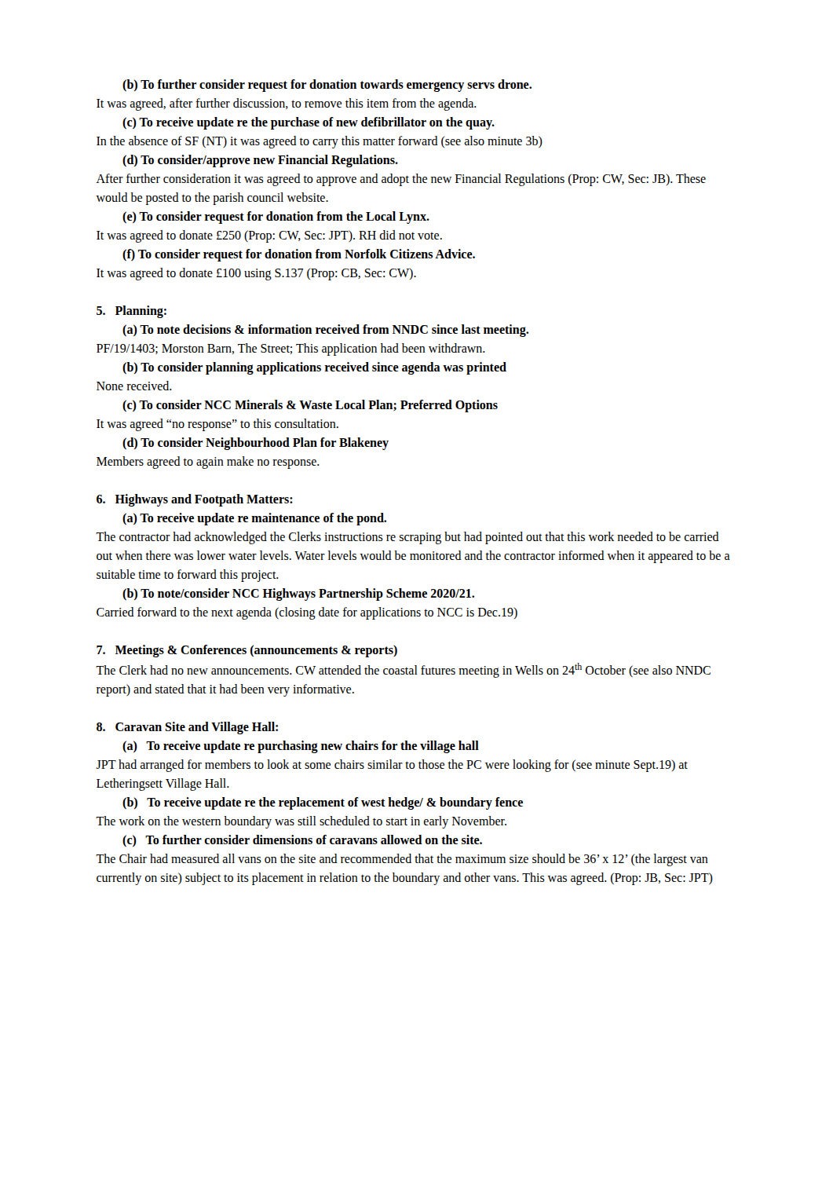(b) To further consider request for donation towards emergency servs drone.
It was agreed, after further discussion, to remove this item from the agenda.
(c) To receive update re the purchase of new defibrillator on the quay.
In the absence of SF (NT) it was agreed to carry this matter forward (see also minute 3b)
(d) To consider/approve new Financial Regulations.
After further consideration it was agreed to approve and adopt the new Financial Regulations (Prop: CW, Sec: JB). These would be posted to the parish council website.
(e) To consider request for donation from the Local Lynx.
It was agreed to donate £250 (Prop: CW, Sec: JPT). RH did not vote.
(f) To consider request for donation from Norfolk Citizens Advice.
It was agreed to donate £100 using S.137 (Prop: CB, Sec: CW).
5. Planning:
(a) To note decisions & information received from NNDC since last meeting.
PF/19/1403; Morston Barn, The Street; This application had been withdrawn.
(b) To consider planning applications received since agenda was printed
None received.
(c) To consider NCC Minerals & Waste Local Plan; Preferred Options
It was agreed “no response” to this consultation.
(d) To consider Neighbourhood Plan for Blakeney
Members agreed to again make no response.
6. Highways and Footpath Matters:
(a) To receive update re maintenance of the pond.
The contractor had acknowledged the Clerks instructions re scraping but had pointed out that this work needed to be carried out when there was lower water levels. Water levels would be monitored and the contractor informed when it appeared to be a suitable time to forward this project.
(b) To note/consider NCC Highways Partnership Scheme 2020/21.
Carried forward to the next agenda (closing date for applications to NCC is Dec.19)
7. Meetings & Conferences (announcements & reports)
The Clerk had no new announcements. CW attended the coastal futures meeting in Wells on 24th October (see also NNDC report) and stated that it had been very informative.
8. Caravan Site and Village Hall:
(a) To receive update re purchasing new chairs for the village hall
JPT had arranged for members to look at some chairs similar to those the PC were looking for (see minute Sept.19) at Letheringsett Village Hall.
(b) To receive update re the replacement of west hedge/ & boundary fence
The work on the western boundary was still scheduled to start in early November.
(c) To further consider dimensions of caravans allowed on the site.
The Chair had measured all vans on the site and recommended that the maximum size should be 36’ x 12’ (the largest van currently on site) subject to its placement in relation to the boundary and other vans. This was agreed. (Prop: JB, Sec: JPT)